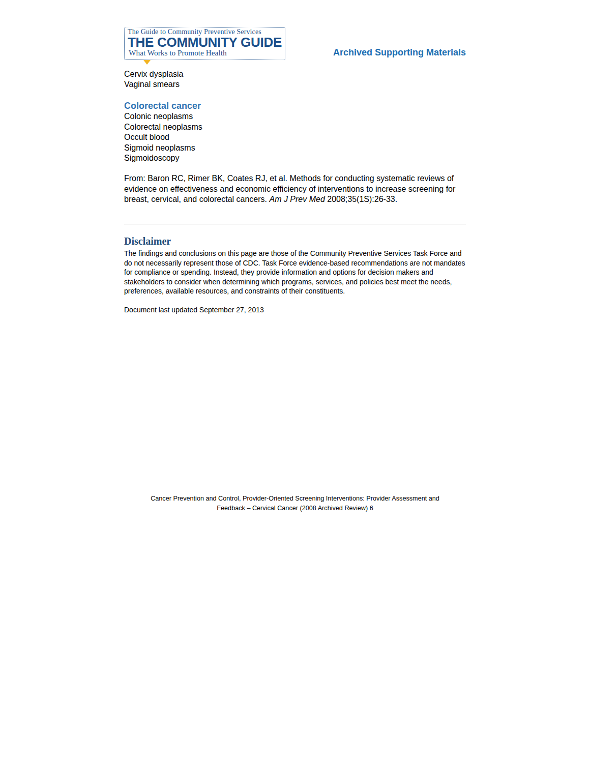The Guide to Community Preventive Services
THE COMMUNITY GUIDE
What Works to Promote Health
Archived Supporting Materials
Cervix dysplasia
Vaginal smears
Colorectal cancer
Colonic neoplasms
Colorectal neoplasms
Occult blood
Sigmoid neoplasms
Sigmoidoscopy
From: Baron RC, Rimer BK, Coates RJ, et al. Methods for conducting systematic reviews of evidence on effectiveness and economic efficiency of interventions to increase screening for breast, cervical, and colorectal cancers. Am J Prev Med 2008;35(1S):26-33.
Disclaimer
The findings and conclusions on this page are those of the Community Preventive Services Task Force and do not necessarily represent those of CDC. Task Force evidence-based recommendations are not mandates for compliance or spending. Instead, they provide information and options for decision makers and stakeholders to consider when determining which programs, services, and policies best meet the needs, preferences, available resources, and constraints of their constituents.
Document last updated September 27, 2013
Cancer Prevention and Control, Provider-Oriented Screening Interventions: Provider Assessment and Feedback – Cervical Cancer (2008 Archived Review) 6